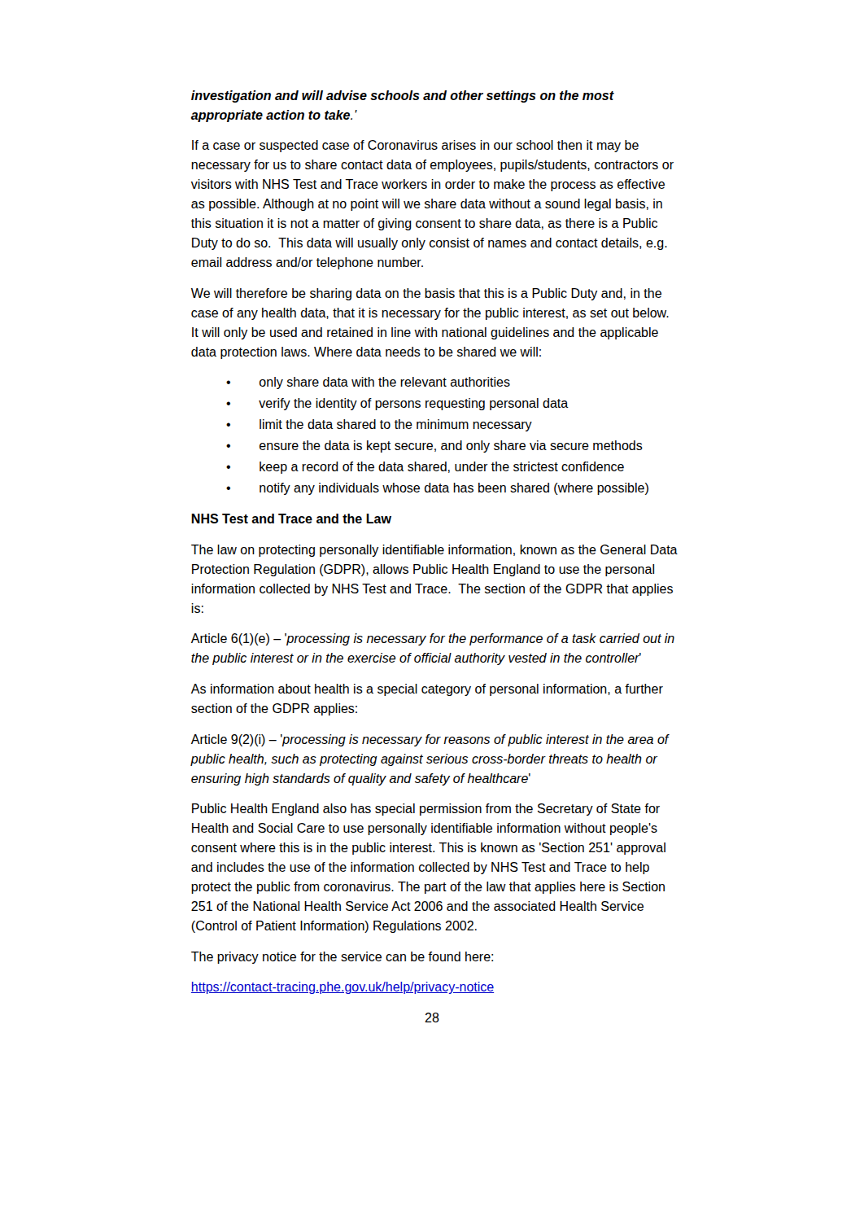investigation and will advise schools and other settings on the most appropriate action to take.'
If a case or suspected case of Coronavirus arises in our school then it may be necessary for us to share contact data of employees, pupils/students, contractors or visitors with NHS Test and Trace workers in order to make the process as effective as possible. Although at no point will we share data without a sound legal basis, in this situation it is not a matter of giving consent to share data, as there is a Public Duty to do so. This data will usually only consist of names and contact details, e.g. email address and/or telephone number.
We will therefore be sharing data on the basis that this is a Public Duty and, in the case of any health data, that it is necessary for the public interest, as set out below. It will only be used and retained in line with national guidelines and the applicable data protection laws. Where data needs to be shared we will:
only share data with the relevant authorities
verify the identity of persons requesting personal data
limit the data shared to the minimum necessary
ensure the data is kept secure, and only share via secure methods
keep a record of the data shared, under the strictest confidence
notify any individuals whose data has been shared (where possible)
NHS Test and Trace and the Law
The law on protecting personally identifiable information, known as the General Data Protection Regulation (GDPR), allows Public Health England to use the personal information collected by NHS Test and Trace. The section of the GDPR that applies is:
Article 6(1)(e) – 'processing is necessary for the performance of a task carried out in the public interest or in the exercise of official authority vested in the controller'
As information about health is a special category of personal information, a further section of the GDPR applies:
Article 9(2)(i) – 'processing is necessary for reasons of public interest in the area of public health, such as protecting against serious cross-border threats to health or ensuring high standards of quality and safety of healthcare'
Public Health England also has special permission from the Secretary of State for Health and Social Care to use personally identifiable information without people's consent where this is in the public interest. This is known as 'Section 251' approval and includes the use of the information collected by NHS Test and Trace to help protect the public from coronavirus. The part of the law that applies here is Section 251 of the National Health Service Act 2006 and the associated Health Service (Control of Patient Information) Regulations 2002.
The privacy notice for the service can be found here:
https://contact-tracing.phe.gov.uk/help/privacy-notice
28